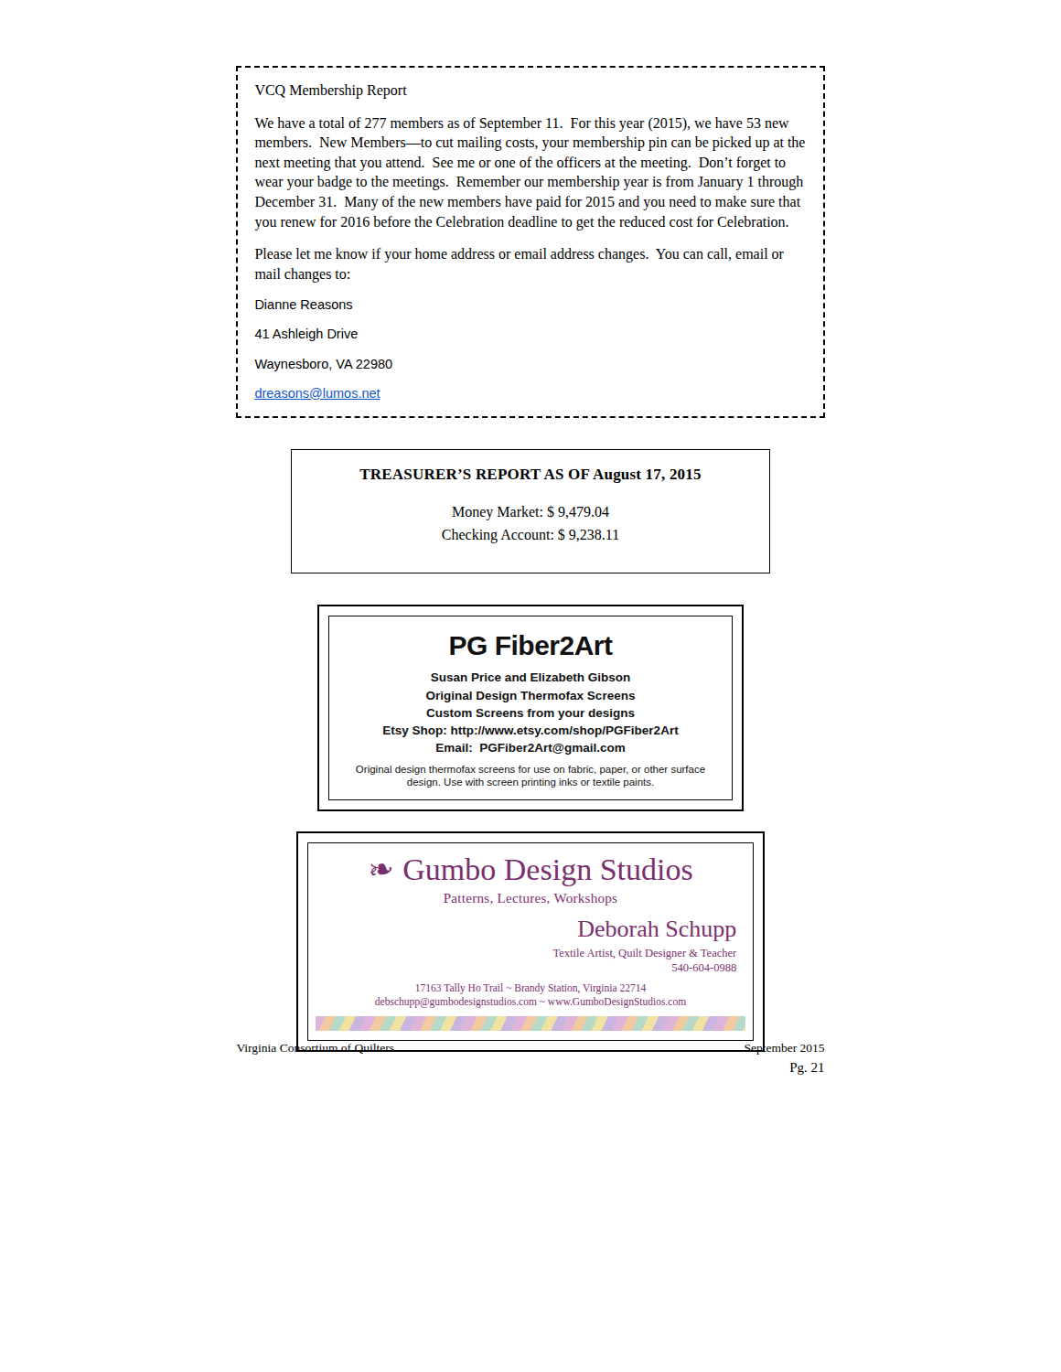VCQ Membership Report
We have a total of 277 members as of September 11. For this year (2015), we have 53 new members. New Members—to cut mailing costs, your membership pin can be picked up at the next meeting that you attend. See me or one of the officers at the meeting. Don’t forget to wear your badge to the meetings. Remember our membership year is from January 1 through December 31. Many of the new members have paid for 2015 and you need to make sure that you renew for 2016 before the Celebration deadline to get the reduced cost for Celebration.
Please let me know if your home address or email address changes. You can call, email or mail changes to:
Dianne Reasons
41 Ashleigh Drive
Waynesboro, VA 22980
dreasons@lumos.net
TREASURER’S REPORT AS OF August 17, 2015
Money Market: $ 9,479.04
Checking Account: $ 9,238.11
PG Fiber2Art
Susan Price and Elizabeth Gibson
Original Design Thermofax Screens
Custom Screens from your designs
Etsy Shop: http://www.etsy.com/shop/PGFiber2Art
Email: PGFiber2Art@gmail.com
Original design thermofax screens for use on fabric, paper, or other surface design. Use with screen printing inks or textile paints.
❧ Gumbo Design Studios
Patterns, Lectures, Workshops
Deborah Schupp
Textile Artist, Quilt Designer & Teacher
540-604-0988
17163 Tally Ho Trail ~ Brandy Station, Virginia 22714
debschupp@gumbodesignstudios.com ~ www.GumboDesignStudios.com
Virginia Consortium of Quilters September 2015
Pg. 21